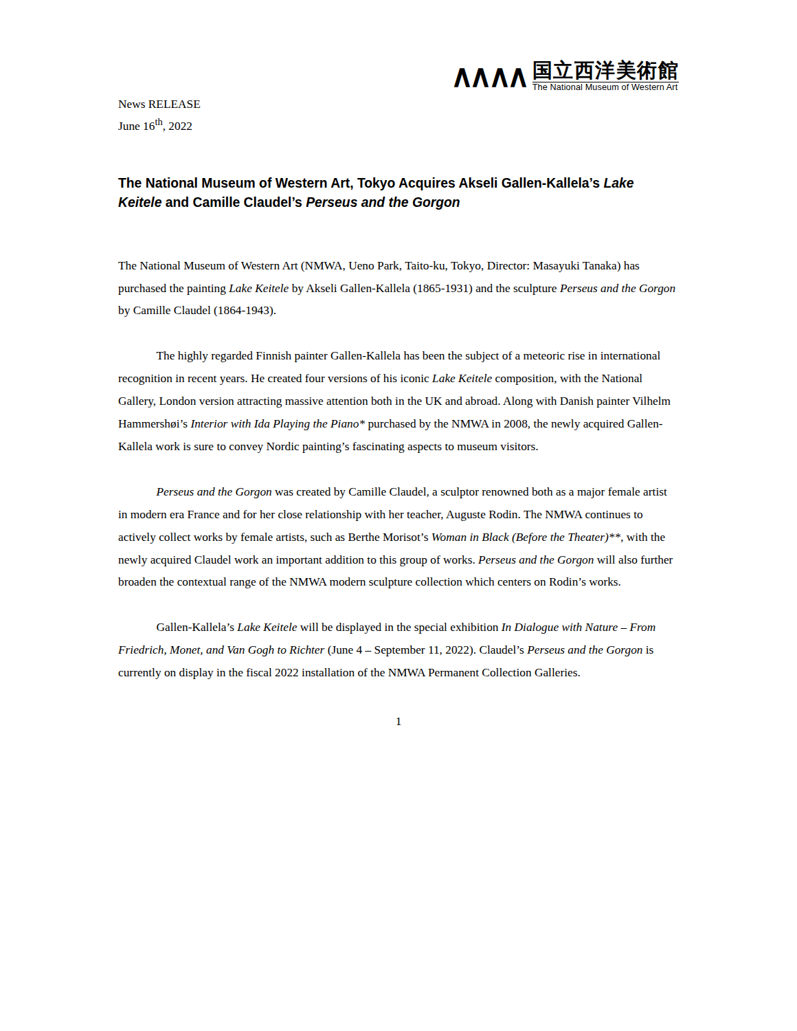∧∧∧∧ 国立西洋美術館 The National Museum of Western Art
News RELEASE
June 16th, 2022
The National Museum of Western Art, Tokyo Acquires Akseli Gallen-Kallela’s Lake Keitele and Camille Claudel’s Perseus and the Gorgon
The National Museum of Western Art (NMWA, Ueno Park, Taito-ku, Tokyo, Director: Masayuki Tanaka) has purchased the painting Lake Keitele by Akseli Gallen-Kallela (1865-1931) and the sculpture Perseus and the Gorgon by Camille Claudel (1864-1943).
The highly regarded Finnish painter Gallen-Kallela has been the subject of a meteoric rise in international recognition in recent years. He created four versions of his iconic Lake Keitele composition, with the National Gallery, London version attracting massive attention both in the UK and abroad. Along with Danish painter Vilhelm Hammershøi’s Interior with Ida Playing the Piano* purchased by the NMWA in 2008, the newly acquired Gallen-Kallela work is sure to convey Nordic painting’s fascinating aspects to museum visitors.
Perseus and the Gorgon was created by Camille Claudel, a sculptor renowned both as a major female artist in modern era France and for her close relationship with her teacher, Auguste Rodin. The NMWA continues to actively collect works by female artists, such as Berthe Morisot’s Woman in Black (Before the Theater)**, with the newly acquired Claudel work an important addition to this group of works. Perseus and the Gorgon will also further broaden the contextual range of the NMWA modern sculpture collection which centers on Rodin’s works.
Gallen-Kallela’s Lake Keitele will be displayed in the special exhibition In Dialogue with Nature – From Friedrich, Monet, and Van Gogh to Richter (June 4 – September 11, 2022). Claudel’s Perseus and the Gorgon is currently on display in the fiscal 2022 installation of the NMWA Permanent Collection Galleries.
1